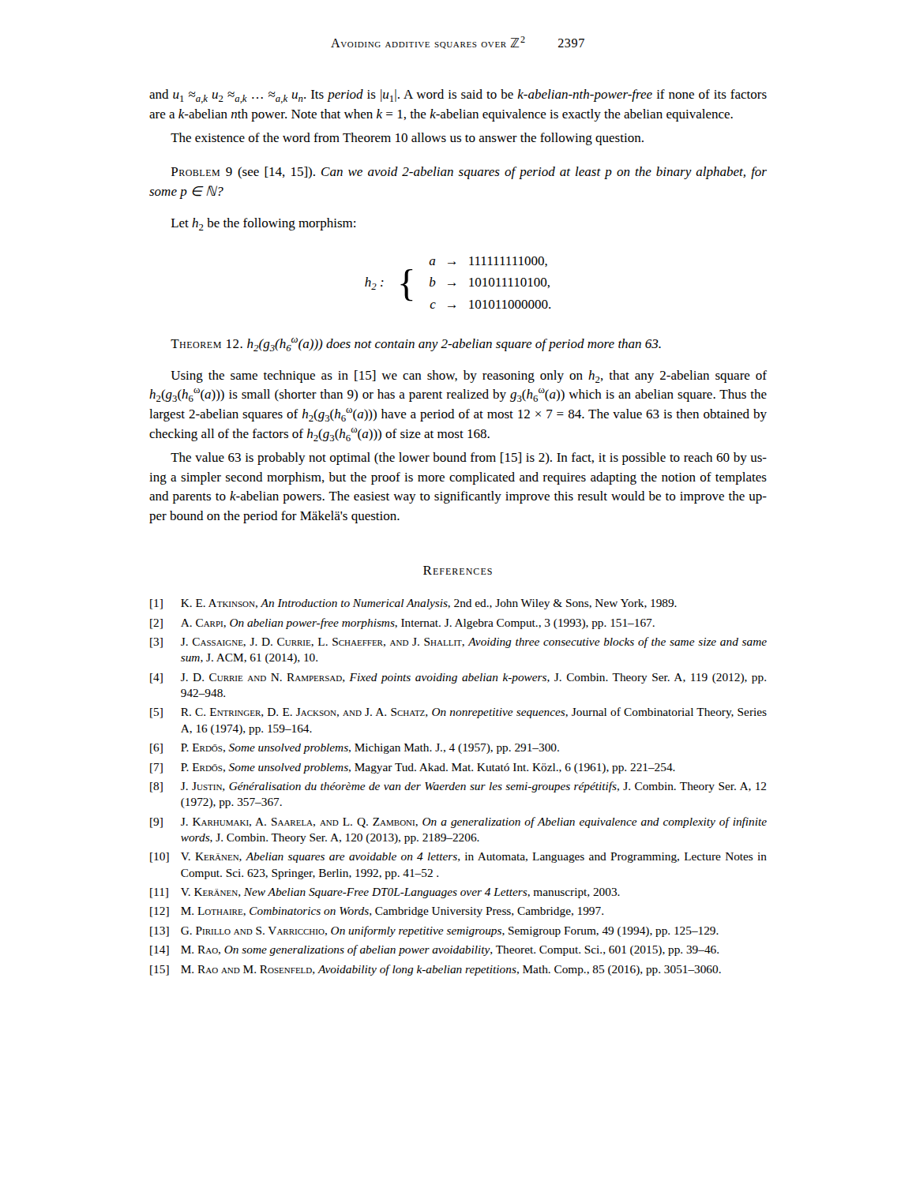Avoiding additive squares over ℤ2 2397
and u1 ≈a,k u2 ≈a,k … ≈a,k un. Its period is |u1|. A word is said to be k-abelian-nth-power-free if none of its factors are a k-abelian nth power. Note that when k = 1, the k-abelian equivalence is exactly the abelian equivalence.
The existence of the word from Theorem 10 allows us to answer the following question.
Problem 9 (see [14, 15]). Can we avoid 2-abelian squares of period at least p on the binary alphabet, for some p ∈ ℕ?
Let h2 be the following morphism:
| h 2 : | { | a | → | 111111111000, |
| b | → | 101011110100, |
| c | → | 101011000000. |
Theorem 12. h2(g3(h6ω(a))) does not contain any 2-abelian square of period more than 63.
Using the same technique as in [15] we can show, by reasoning only on h2, that any 2-abelian square of h2(g3(h6ω(a))) is small (shorter than 9) or has a parent realized by g3(h6ω(a)) which is an abelian square. Thus the largest 2-abelian squares of h2(g3(h6ω(a))) have a period of at most 12 × 7 = 84. The value 63 is then obtained by checking all of the factors of h2(g3(h6ω(a))) of size at most 168.
The value 63 is probably not optimal (the lower bound from [15] is 2). In fact, it is possible to reach 60 by using a simpler second morphism, but the proof is more complicated and requires adapting the notion of templates and parents to k-abelian powers. The easiest way to significantly improve this result would be to improve the upper bound on the period for Mäkelä's question.
References
[1] K. E. Atkinson, An Introduction to Numerical Analysis, 2nd ed., John Wiley & Sons, New York, 1989.
[2] A. Carpi, On abelian power-free morphisms, Internat. J. Algebra Comput., 3 (1993), pp. 151–167.
[3] J. Cassaigne, J. D. Currie, L. Schaeffer, and J. Shallit, Avoiding three consecutive blocks of the same size and same sum, J. ACM, 61 (2014), 10.
[4] J. D. Currie and N. Rampersad, Fixed points avoiding abelian k-powers, J. Combin. Theory Ser. A, 119 (2012), pp. 942–948.
[5] R. C. Entringer, D. E. Jackson, and J. A. Schatz, On nonrepetitive sequences, Journal of Combinatorial Theory, Series A, 16 (1974), pp. 159–164.
[6] P. Erdős, Some unsolved problems, Michigan Math. J., 4 (1957), pp. 291–300.
[7] P. Erdős, Some unsolved problems, Magyar Tud. Akad. Mat. Kutató Int. Közl., 6 (1961), pp. 221–254.
[8] J. Justin, Généralisation du théorème de van der Waerden sur les semi-groupes répétitifs, J. Combin. Theory Ser. A, 12 (1972), pp. 357–367.
[9] J. Karhumaki, A. Saarela, and L. Q. Zamboni, On a generalization of Abelian equivalence and complexity of infinite words, J. Combin. Theory Ser. A, 120 (2013), pp. 2189–2206.
[10] V. Keränen, Abelian squares are avoidable on 4 letters, in Automata, Languages and Programming, Lecture Notes in Comput. Sci. 623, Springer, Berlin, 1992, pp. 41–52 .
[11] V. Keränen, New Abelian Square-Free DT0L-Languages over 4 Letters, manuscript, 2003.
[12] M. Lothaire, Combinatorics on Words, Cambridge University Press, Cambridge, 1997.
[13] G. Pirillo and S. Varricchio, On uniformly repetitive semigroups, Semigroup Forum, 49 (1994), pp. 125–129.
[14] M. Rao, On some generalizations of abelian power avoidability, Theoret. Comput. Sci., 601 (2015), pp. 39–46.
[15] M. Rao and M. Rosenfeld, Avoidability of long k-abelian repetitions, Math. Comp., 85 (2016), pp. 3051–3060.